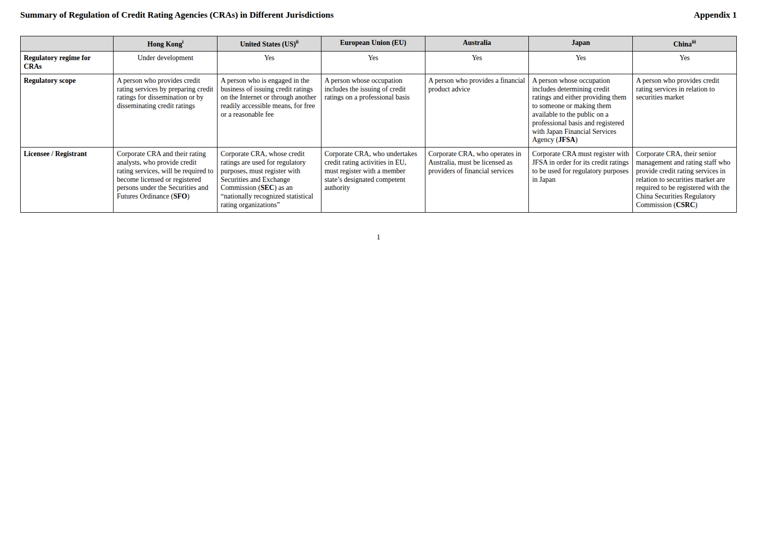Summary of Regulation of Credit Rating Agencies (CRAs) in Different Jurisdictions
Appendix 1
| | Hong Kong i | United States (US) ii | European Union (EU) | Australia | Japan | China iii |
| --- | --- | --- | --- | --- | --- | --- |
| Regulatory regime for CRAs | Under development | Yes | Yes | Yes | Yes | Yes |
| Regulatory scope | A person who provides credit rating services by preparing credit ratings for dissemination or by disseminating credit ratings | A person who is engaged in the business of issuing credit ratings on the Internet or through another readily accessible means, for free or a reasonable fee | A person whose occupation includes the issuing of credit ratings on a professional basis | A person who provides a financial product advice | A person whose occupation includes determining credit ratings and either providing them to someone or making them available to the public on a professional basis and registered with Japan Financial Services Agency ( JFSA ) | A person who provides credit rating services in relation to securities market |
| Licensee / Registrant | Corporate CRA and their rating analysts, who provide credit rating services, will be required to become licensed or registered persons under the Securities and Futures Ordinance ( SFO ) | Corporate CRA, whose credit ratings are used for regulatory purposes, must register with Securities and Exchange Commission ( SEC ) as an “nationally recognized statistical rating organizations” | Corporate CRA, who undertakes credit rating activities in EU, must register with a member state’s designated competent authority | Corporate CRA, who operates in Australia, must be licensed as providers of financial services | Corporate CRA must register with JFSA in order for its credit ratings to be used for regulatory purposes in Japan | Corporate CRA, their senior management and rating staff who provide credit rating services in relation to securities market are required to be registered with the China Securities Regulatory Commission ( CSRC ) |
1